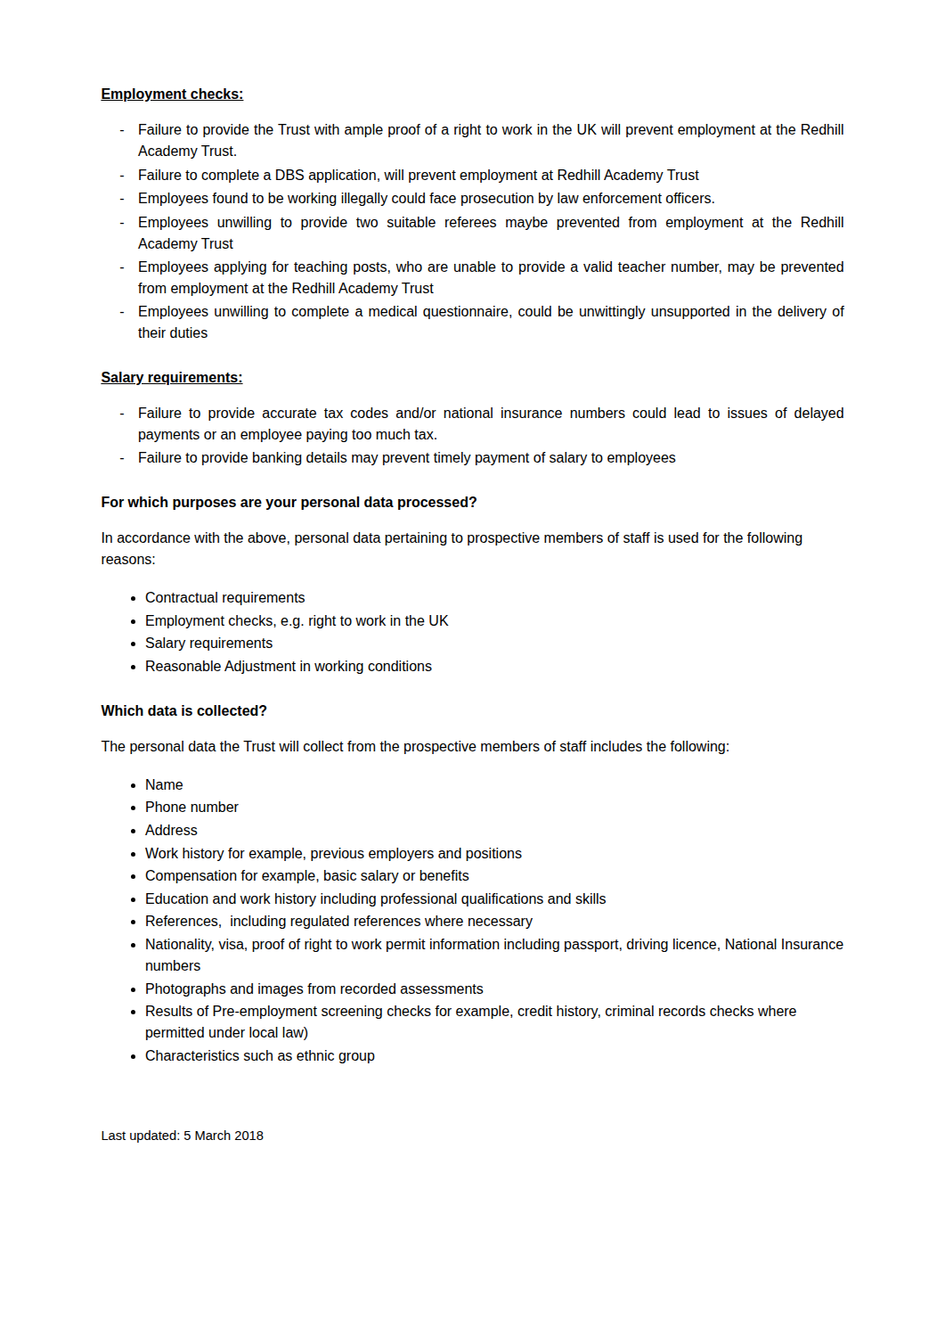Employment checks:
Failure to provide the Trust with ample proof of a right to work in the UK will prevent employment at the Redhill Academy Trust.
Failure to complete a DBS application, will prevent employment at Redhill Academy Trust
Employees found to be working illegally could face prosecution by law enforcement officers.
Employees unwilling to provide two suitable referees maybe prevented from employment at the Redhill Academy Trust
Employees applying for teaching posts, who are unable to provide a valid teacher number, may be prevented from employment at the Redhill Academy Trust
Employees unwilling to complete a medical questionnaire, could be unwittingly unsupported in the delivery of their duties
Salary requirements:
Failure to provide accurate tax codes and/or national insurance numbers could lead to issues of delayed payments or an employee paying too much tax.
Failure to provide banking details may prevent timely payment of salary to employees
For which purposes are your personal data processed?
In accordance with the above, personal data pertaining to prospective members of staff is used for the following reasons:
Contractual requirements
Employment checks, e.g. right to work in the UK
Salary requirements
Reasonable Adjustment in working conditions
Which data is collected?
The personal data the Trust will collect from the prospective members of staff includes the following:
Name
Phone number
Address
Work history for example, previous employers and positions
Compensation for example, basic salary or benefits
Education and work history including professional qualifications and skills
References, including regulated references where necessary
Nationality, visa, proof of right to work permit information including passport, driving licence, National Insurance numbers
Photographs and images from recorded assessments
Results of Pre-employment screening checks for example, credit history, criminal records checks where permitted under local law)
Characteristics such as ethnic group
Last updated: 5 March 2018